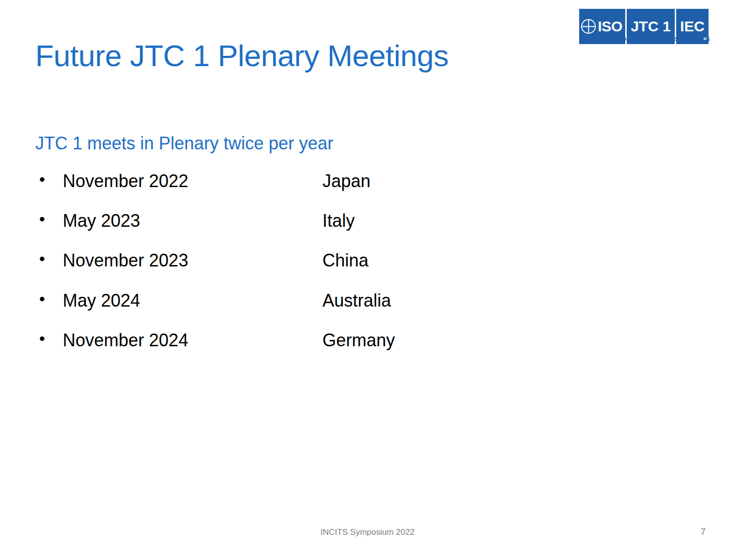ISO
JTC 1
IEC
INFORMATION TECHNOLOGY STANDARDS
Future JTC 1 Plenary Meetings
JTC 1 meets in Plenary twice per year
November 2022 Japan
May 2023 Italy
November 2023 China
May 2024 Australia
November 2024 Germany
INCITS Symposium 2022
7